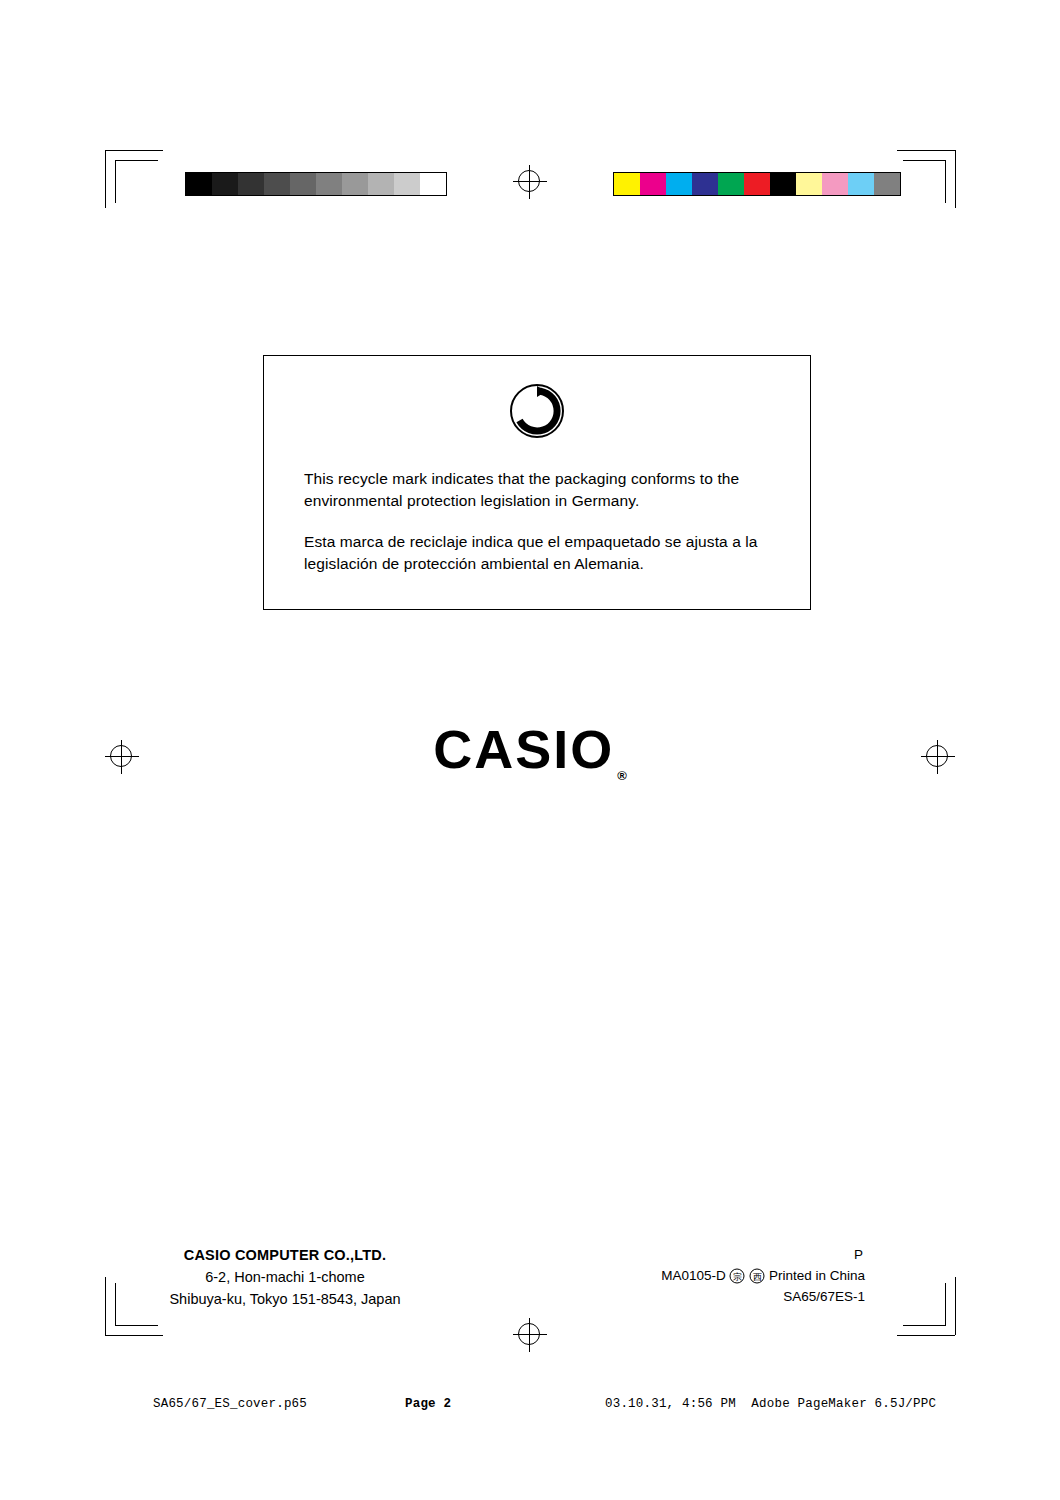This recycle mark indicates that the packaging conforms to the environmental protection legislation in Germany.
Esta marca de reciclaje indica que el empaquetado se ajusta a la legislación de protección ambiental en Alemania.
CASIO®
CASIO COMPUTER CO.,LTD.
6-2, Hon-machi 1-chome
Shibuya-ku, Tokyo 151-8543, Japan
P
MA0105-D 宗 西 Printed in China
SA65/67ES-1
SA65/67_ES_cover.p65 Page 2 03.10.31, 4:56 PM Adobe PageMaker 6.5J/PPC